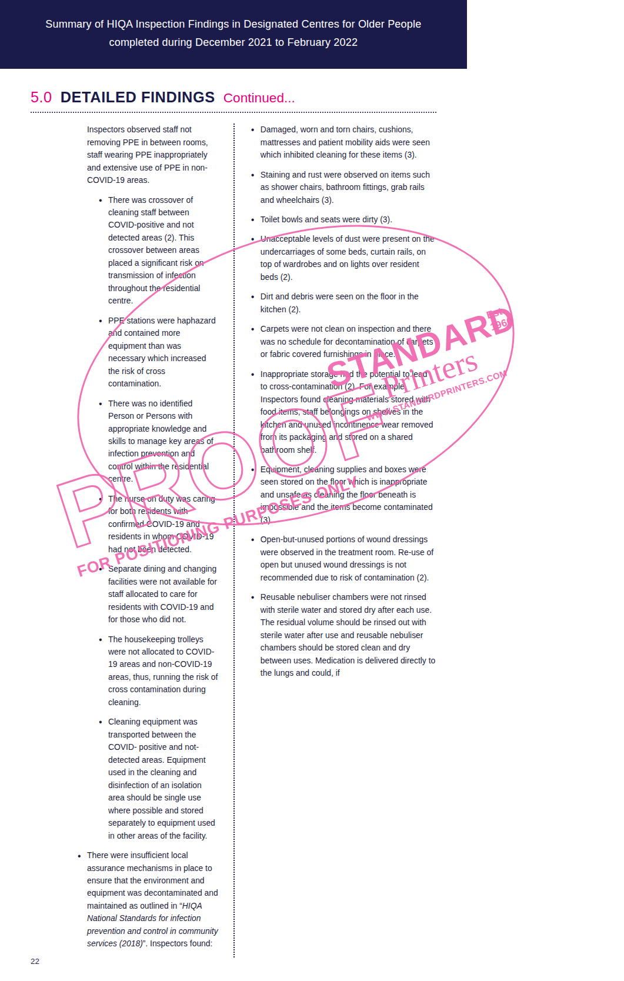Summary of HIQA Inspection Findings in Designated Centres for Older People
completed during December 2021 to February 2022
5.0 DETAILED FINDINGS Continued...
Inspectors observed staff not removing PPE in between rooms, staff wearing PPE inappropriately and extensive use of PPE in non-COVID-19 areas.
There was crossover of cleaning staff between COVID-positive and not detected areas (2). This crossover between areas placed a significant risk on transmission of infection throughout the residential centre.
PPE stations were haphazard and contained more equipment than was necessary which increased the risk of cross contamination.
There was no identified Person or Persons with appropriate knowledge and skills to manage key areas of infection prevention and control within the residential centre.
The nurse on duty was caring for both residents with confirmed COVID-19 and residents in whom COVID-19 had not been detected.
Separate dining and changing facilities were not available for staff allocated to care for residents with COVID-19 and for those who did not.
The housekeeping trolleys were not allocated to COVID-19 areas and non-COVID-19 areas, thus, running the risk of cross contamination during cleaning.
Cleaning equipment was transported between the COVID- positive and not-detected areas. Equipment used in the cleaning and disinfection of an isolation area should be single use where possible and stored separately to equipment used in other areas of the facility.
There were insufficient local assurance mechanisms in place to ensure that the environment and equipment was decontaminated and maintained as outlined in “HIQA National Standards for infection prevention and control in community services (2018)”. Inspectors found:
Damaged, worn and torn chairs, cushions, mattresses and patient mobility aids were seen which inhibited cleaning for these items (3).
Staining and rust were observed on items such as shower chairs, bathroom fittings, grab rails and wheelchairs (3).
Toilet bowls and seats were dirty (3).
Unacceptable levels of dust were present on the undercarriages of some beds, curtain rails, on top of wardrobes and on lights over resident beds (2).
Dirt and debris were seen on the floor in the kitchen (2).
Carpets were not clean on inspection and there was no schedule for decontamination of carpets or fabric covered furnishings in place.
Inappropriate storage had the potential to lead to cross-contamination (2). For example, Inspectors found cleaning materials stored with food items, staff belongings on shelves in the kitchen and unused incontinence wear removed from its packaging and stored on a shared bathroom shelf.
Equipment, cleaning supplies and boxes were seen stored on the floor which is inappropriate and unsafe as cleaning the floor beneath is impossible and the items become contaminated (3).
Open-but-unused portions of wound dressings were observed in the treatment room. Re-use of open but unused wound dressings is not recommended due to risk of contamination (2).
Reusable nebuliser chambers were not rinsed with sterile water and stored dry after each use. The residual volume should be rinsed out with sterile water after use and reusable nebuliser chambers should be stored clean and dry between uses. Medication is delivered directly to the lungs and could, if
22
PROOF
FOR POSITIONING PURPOSES ONLY
STANDARD
Printers
WWW.STANDARDPRINTERS.COM
Est. 1960